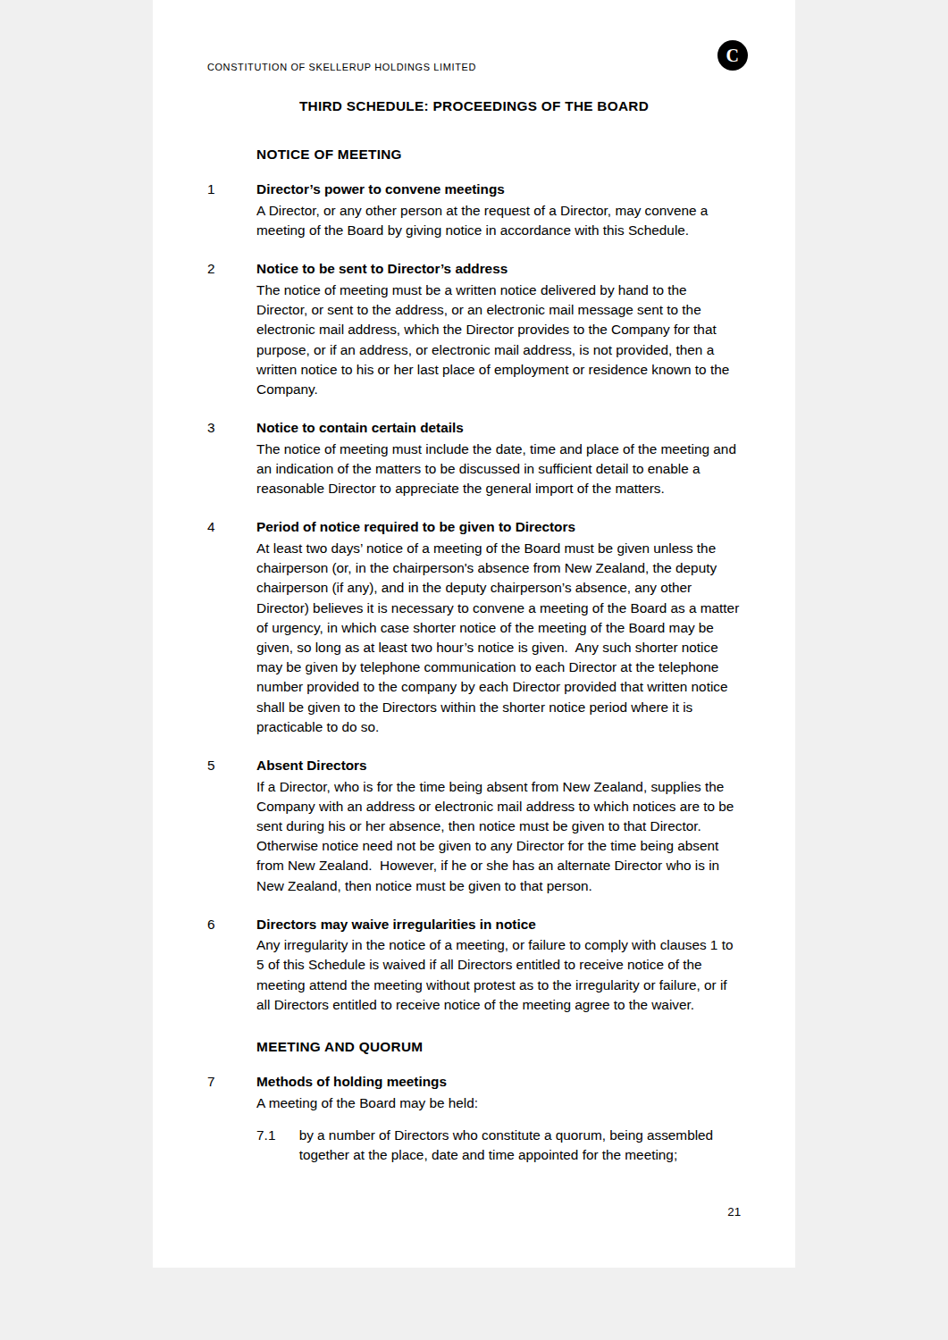C
Constitution of Skellerup Holdings Limited
THIRD SCHEDULE: PROCEEDINGS OF THE BOARD
NOTICE OF MEETING
Director’s power to convene meetings
A Director, or any other person at the request of a Director, may convene a meeting of the Board by giving notice in accordance with this Schedule.
Notice to be sent to Director’s address
The notice of meeting must be a written notice delivered by hand to the Director, or sent to the address, or an electronic mail message sent to the electronic mail address, which the Director provides to the Company for that purpose, or if an address, or electronic mail address, is not provided, then a written notice to his or her last place of employment or residence known to the Company.
Notice to contain certain details
The notice of meeting must include the date, time and place of the meeting and an indication of the matters to be discussed in sufficient detail to enable a reasonable Director to appreciate the general import of the matters.
Period of notice required to be given to Directors
At least two days’ notice of a meeting of the Board must be given unless the chairperson (or, in the chairperson's absence from New Zealand, the deputy chairperson (if any), and in the deputy chairperson’s absence, any other Director) believes it is necessary to convene a meeting of the Board as a matter of urgency, in which case shorter notice of the meeting of the Board may be given, so long as at least two hour’s notice is given. Any such shorter notice may be given by telephone communication to each Director at the telephone number provided to the company by each Director provided that written notice shall be given to the Directors within the shorter notice period where it is practicable to do so.
Absent Directors
If a Director, who is for the time being absent from New Zealand, supplies the Company with an address or electronic mail address to which notices are to be sent during his or her absence, then notice must be given to that Director. Otherwise notice need not be given to any Director for the time being absent from New Zealand. However, if he or she has an alternate Director who is in New Zealand, then notice must be given to that person.
Directors may waive irregularities in notice
Any irregularity in the notice of a meeting, or failure to comply with clauses 1 to 5 of this Schedule is waived if all Directors entitled to receive notice of the meeting attend the meeting without protest as to the irregularity or failure, or if all Directors entitled to receive notice of the meeting agree to the waiver.
MEETING AND QUORUM
Methods of holding meetings
A meeting of the Board may be held:
7.1by a number of Directors who constitute a quorum, being assembled together at the place, date and time appointed for the meeting;
21